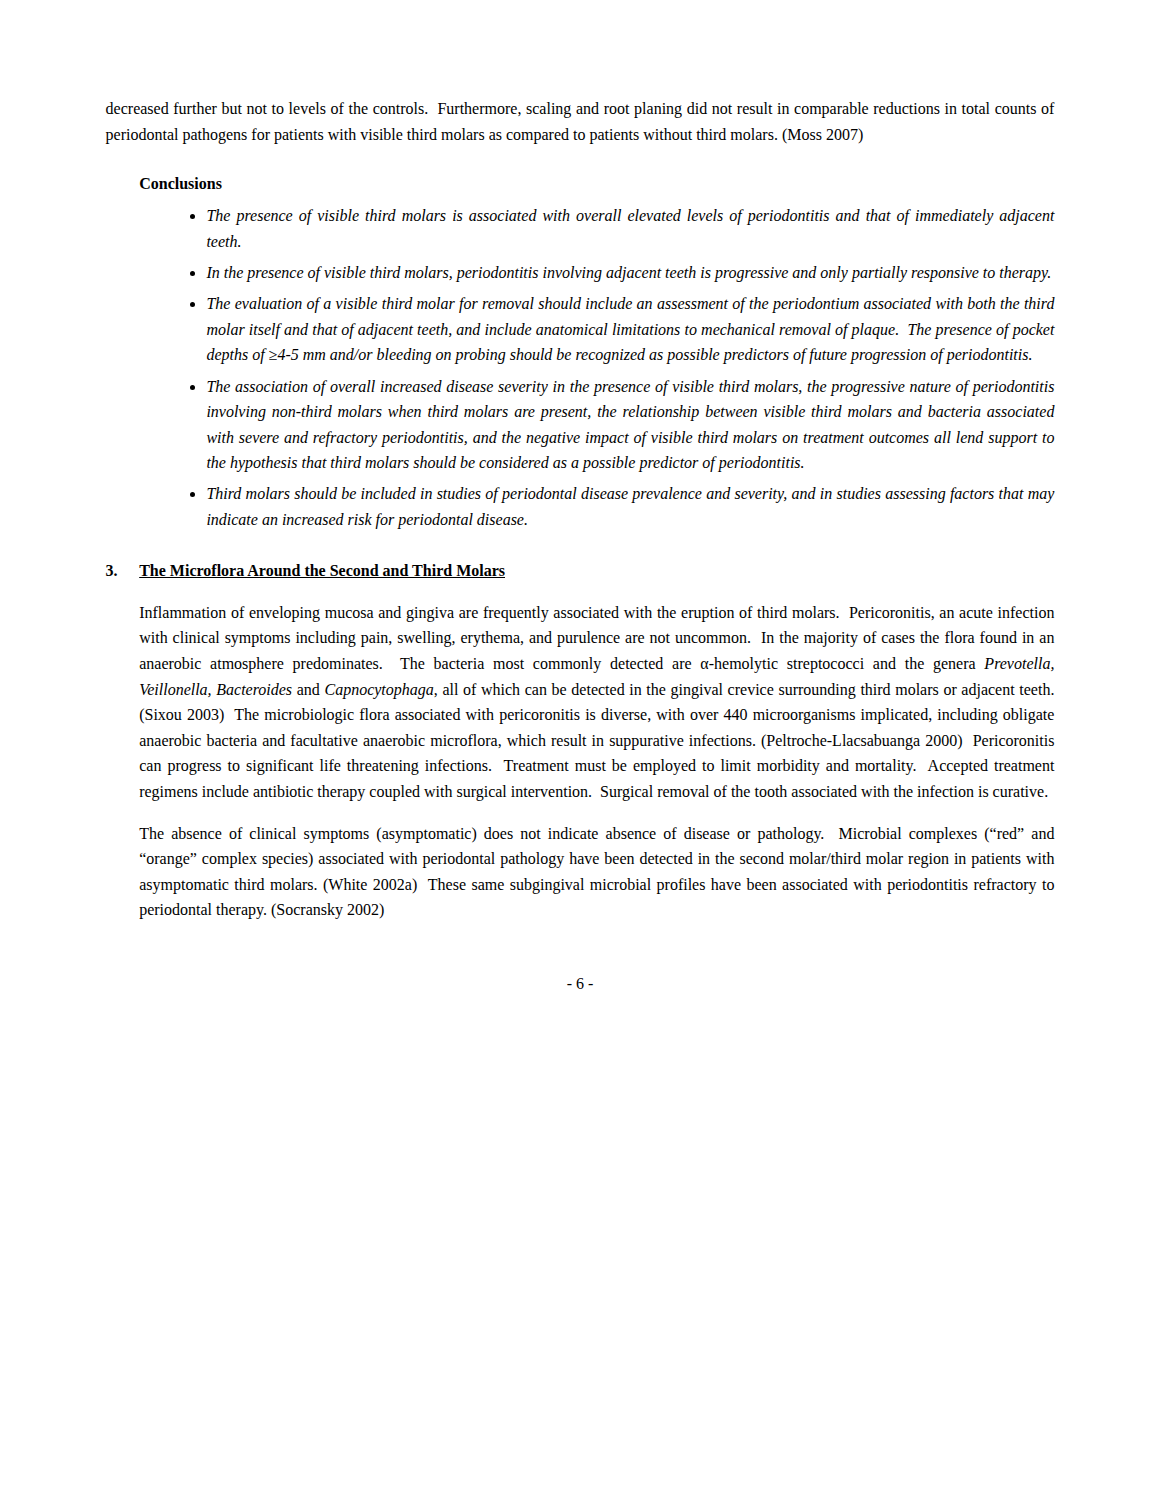decreased further but not to levels of the controls. Furthermore, scaling and root planing did not result in comparable reductions in total counts of periodontal pathogens for patients with visible third molars as compared to patients without third molars. (Moss 2007)
Conclusions
The presence of visible third molars is associated with overall elevated levels of periodontitis and that of immediately adjacent teeth.
In the presence of visible third molars, periodontitis involving adjacent teeth is progressive and only partially responsive to therapy.
The evaluation of a visible third molar for removal should include an assessment of the periodontium associated with both the third molar itself and that of adjacent teeth, and include anatomical limitations to mechanical removal of plaque. The presence of pocket depths of ≥4-5 mm and/or bleeding on probing should be recognized as possible predictors of future progression of periodontitis.
The association of overall increased disease severity in the presence of visible third molars, the progressive nature of periodontitis involving non-third molars when third molars are present, the relationship between visible third molars and bacteria associated with severe and refractory periodontitis, and the negative impact of visible third molars on treatment outcomes all lend support to the hypothesis that third molars should be considered as a possible predictor of periodontitis.
Third molars should be included in studies of periodontal disease prevalence and severity, and in studies assessing factors that may indicate an increased risk for periodontal disease.
3. The Microflora Around the Second and Third Molars
Inflammation of enveloping mucosa and gingiva are frequently associated with the eruption of third molars. Pericoronitis, an acute infection with clinical symptoms including pain, swelling, erythema, and purulence are not uncommon. In the majority of cases the flora found in an anaerobic atmosphere predominates. The bacteria most commonly detected are α-hemolytic streptococci and the genera Prevotella, Veillonella, Bacteroides and Capnocytophaga, all of which can be detected in the gingival crevice surrounding third molars or adjacent teeth. (Sixou 2003) The microbiologic flora associated with pericoronitis is diverse, with over 440 microorganisms implicated, including obligate anaerobic bacteria and facultative anaerobic microflora, which result in suppurative infections. (Peltroche-Llacsabuanga 2000) Pericoronitis can progress to significant life threatening infections. Treatment must be employed to limit morbidity and mortality. Accepted treatment regimens include antibiotic therapy coupled with surgical intervention. Surgical removal of the tooth associated with the infection is curative.
The absence of clinical symptoms (asymptomatic) does not indicate absence of disease or pathology. Microbial complexes (“red” and “orange” complex species) associated with periodontal pathology have been detected in the second molar/third molar region in patients with asymptomatic third molars. (White 2002a) These same subgingival microbial profiles have been associated with periodontitis refractory to periodontal therapy. (Socransky 2002)
- 6 -